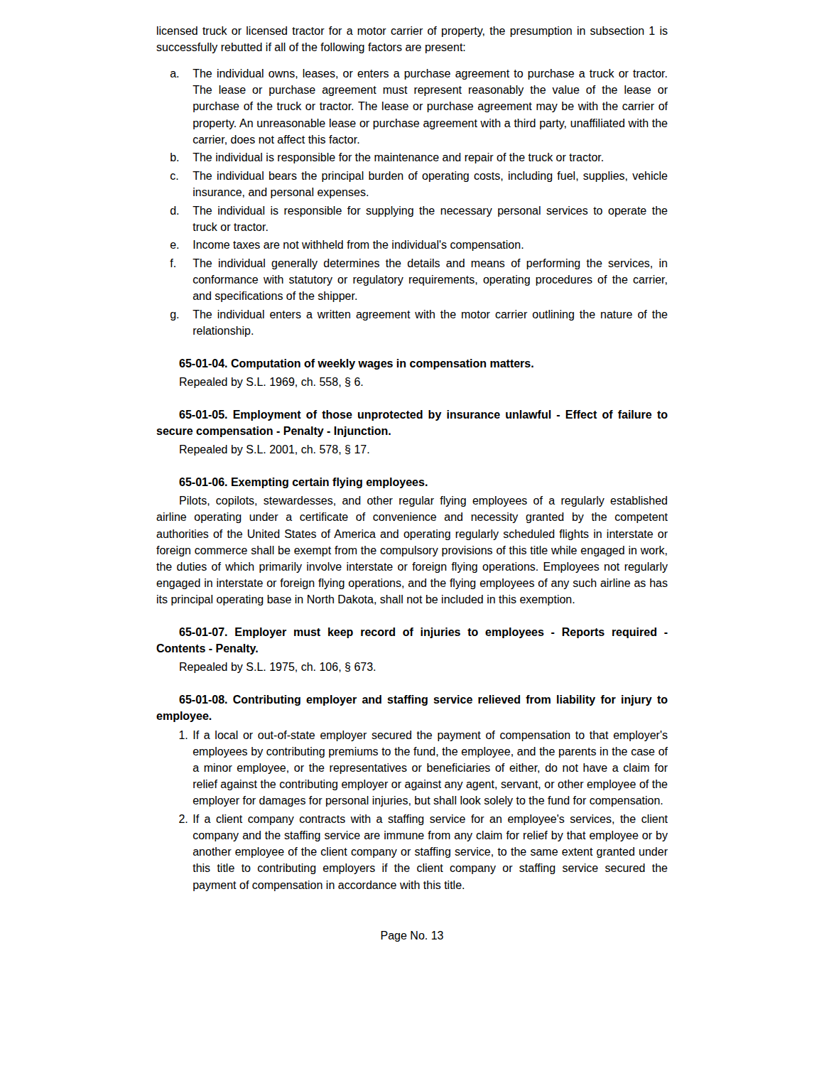licensed truck or licensed tractor for a motor carrier of property, the presumption in subsection 1 is successfully rebutted if all of the following factors are present:
a. The individual owns, leases, or enters a purchase agreement to purchase a truck or tractor. The lease or purchase agreement must represent reasonably the value of the lease or purchase of the truck or tractor. The lease or purchase agreement may be with the carrier of property. An unreasonable lease or purchase agreement with a third party, unaffiliated with the carrier, does not affect this factor.
b. The individual is responsible for the maintenance and repair of the truck or tractor.
c. The individual bears the principal burden of operating costs, including fuel, supplies, vehicle insurance, and personal expenses.
d. The individual is responsible for supplying the necessary personal services to operate the truck or tractor.
e. Income taxes are not withheld from the individual's compensation.
f. The individual generally determines the details and means of performing the services, in conformance with statutory or regulatory requirements, operating procedures of the carrier, and specifications of the shipper.
g. The individual enters a written agreement with the motor carrier outlining the nature of the relationship.
65-01-04. Computation of weekly wages in compensation matters.
Repealed by S.L. 1969, ch. 558, § 6.
65-01-05. Employment of those unprotected by insurance unlawful - Effect of failure to secure compensation - Penalty - Injunction.
Repealed by S.L. 2001, ch. 578, § 17.
65-01-06. Exempting certain flying employees.
Pilots, copilots, stewardesses, and other regular flying employees of a regularly established airline operating under a certificate of convenience and necessity granted by the competent authorities of the United States of America and operating regularly scheduled flights in interstate or foreign commerce shall be exempt from the compulsory provisions of this title while engaged in work, the duties of which primarily involve interstate or foreign flying operations. Employees not regularly engaged in interstate or foreign flying operations, and the flying employees of any such airline as has its principal operating base in North Dakota, shall not be included in this exemption.
65-01-07. Employer must keep record of injuries to employees - Reports required - Contents - Penalty.
Repealed by S.L. 1975, ch. 106, § 673.
65-01-08. Contributing employer and staffing service relieved from liability for injury to employee.
1. If a local or out-of-state employer secured the payment of compensation to that employer's employees by contributing premiums to the fund, the employee, and the parents in the case of a minor employee, or the representatives or beneficiaries of either, do not have a claim for relief against the contributing employer or against any agent, servant, or other employee of the employer for damages for personal injuries, but shall look solely to the fund for compensation.
2. If a client company contracts with a staffing service for an employee's services, the client company and the staffing service are immune from any claim for relief by that employee or by another employee of the client company or staffing service, to the same extent granted under this title to contributing employers if the client company or staffing service secured the payment of compensation in accordance with this title.
Page No. 13